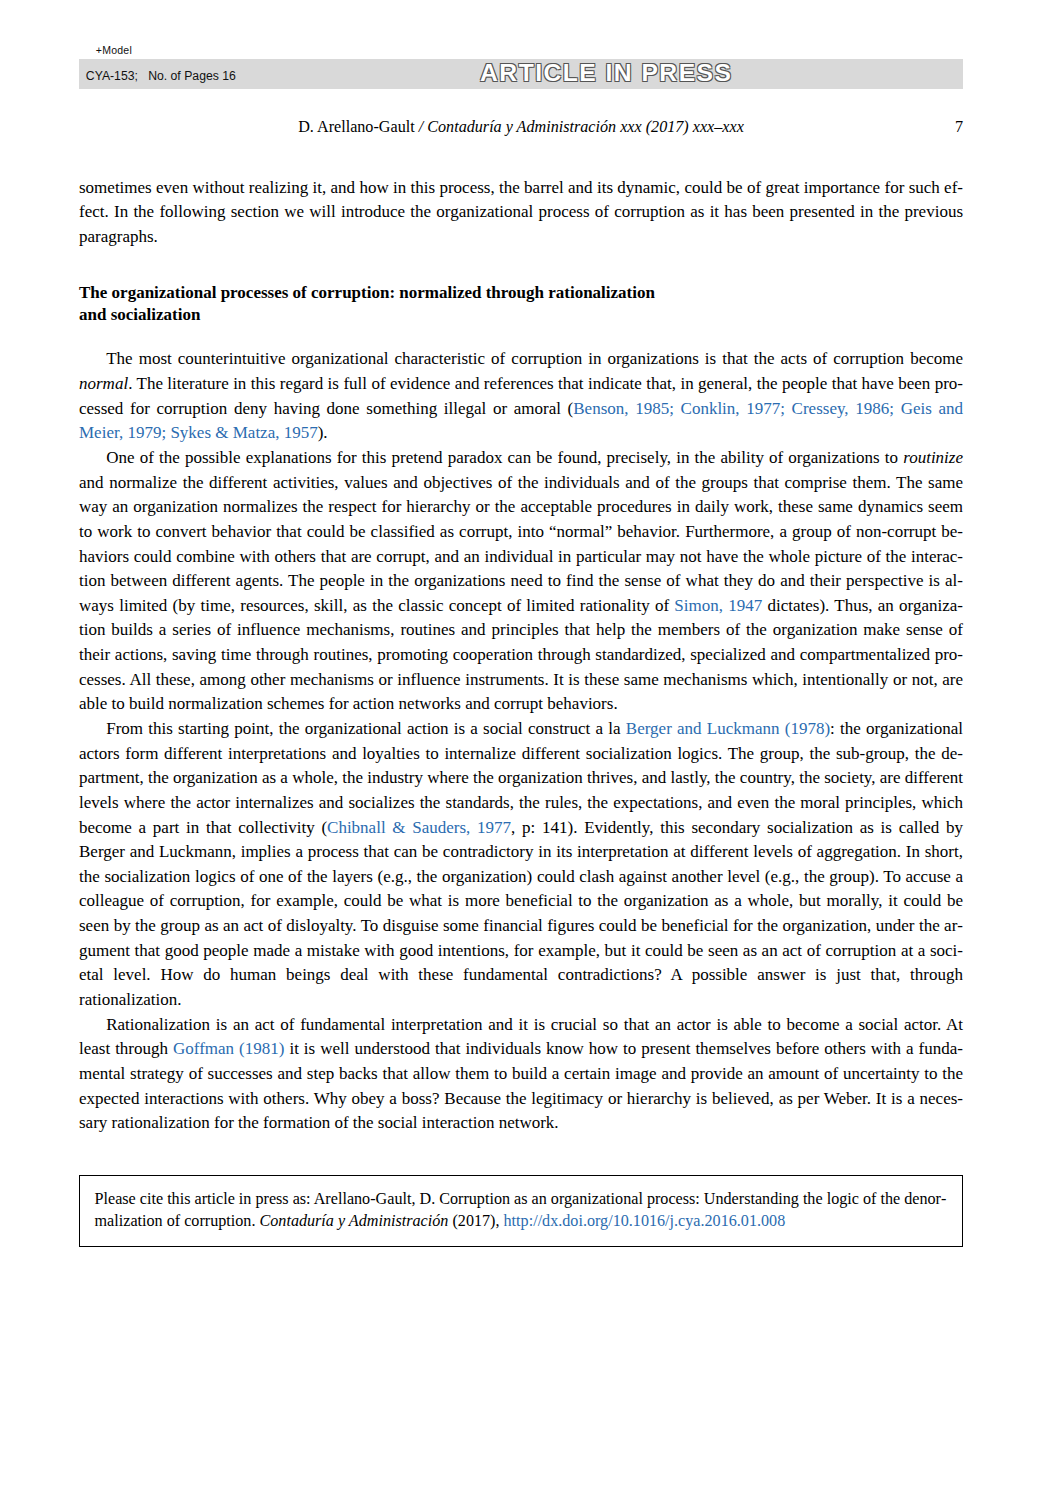+Model
CYA-153; No. of Pages 16
ARTICLE IN PRESS
D. Arellano-Gault / Contaduría y Administración xxx (2017) xxx–xxx 7
sometimes even without realizing it, and how in this process, the barrel and its dynamic, could be of great importance for such effect. In the following section we will introduce the organizational process of corruption as it has been presented in the previous paragraphs.
The organizational processes of corruption: normalized through rationalization
and socialization
The most counterintuitive organizational characteristic of corruption in organizations is that the acts of corruption become normal. The literature in this regard is full of evidence and references that indicate that, in general, the people that have been processed for corruption deny having done something illegal or amoral (Benson, 1985; Conklin, 1977; Cressey, 1986; Geis and Meier, 1979; Sykes & Matza, 1957).
One of the possible explanations for this pretend paradox can be found, precisely, in the ability of organizations to routinize and normalize the different activities, values and objectives of the individuals and of the groups that comprise them. The same way an organization normalizes the respect for hierarchy or the acceptable procedures in daily work, these same dynamics seem to work to convert behavior that could be classified as corrupt, into “normal” behavior. Furthermore, a group of non-corrupt behaviors could combine with others that are corrupt, and an individual in particular may not have the whole picture of the interaction between different agents. The people in the organizations need to find the sense of what they do and their perspective is always limited (by time, resources, skill, as the classic concept of limited rationality of Simon, 1947 dictates). Thus, an organization builds a series of influence mechanisms, routines and principles that help the members of the organization make sense of their actions, saving time through routines, promoting cooperation through standardized, specialized and compartmentalized processes. All these, among other mechanisms or influence instruments. It is these same mechanisms which, intentionally or not, are able to build normalization schemes for action networks and corrupt behaviors.
From this starting point, the organizational action is a social construct a la Berger and Luckmann (1978): the organizational actors form different interpretations and loyalties to internalize different socialization logics. The group, the sub-group, the department, the organization as a whole, the industry where the organization thrives, and lastly, the country, the society, are different levels where the actor internalizes and socializes the standards, the rules, the expectations, and even the moral principles, which become a part in that collectivity (Chibnall & Sauders, 1977, p: 141). Evidently, this secondary socialization as is called by Berger and Luckmann, implies a process that can be contradictory in its interpretation at different levels of aggregation. In short, the socialization logics of one of the layers (e.g., the organization) could clash against another level (e.g., the group). To accuse a colleague of corruption, for example, could be what is more beneficial to the organization as a whole, but morally, it could be seen by the group as an act of disloyalty. To disguise some financial figures could be beneficial for the organization, under the argument that good people made a mistake with good intentions, for example, but it could be seen as an act of corruption at a societal level. How do human beings deal with these fundamental contradictions? A possible answer is just that, through rationalization.
Rationalization is an act of fundamental interpretation and it is crucial so that an actor is able to become a social actor. At least through Goffman (1981) it is well understood that individuals know how to present themselves before others with a fundamental strategy of successes and step backs that allow them to build a certain image and provide an amount of uncertainty to the expected interactions with others. Why obey a boss? Because the legitimacy or hierarchy is believed, as per Weber. It is a necessary rationalization for the formation of the social interaction network.
Please cite this article in press as: Arellano-Gault, D. Corruption as an organizational process: Understanding the logic of the denormalization of corruption. Contaduría y Administración (2017), http://dx.doi.org/10.1016/j.cya.2016.01.008